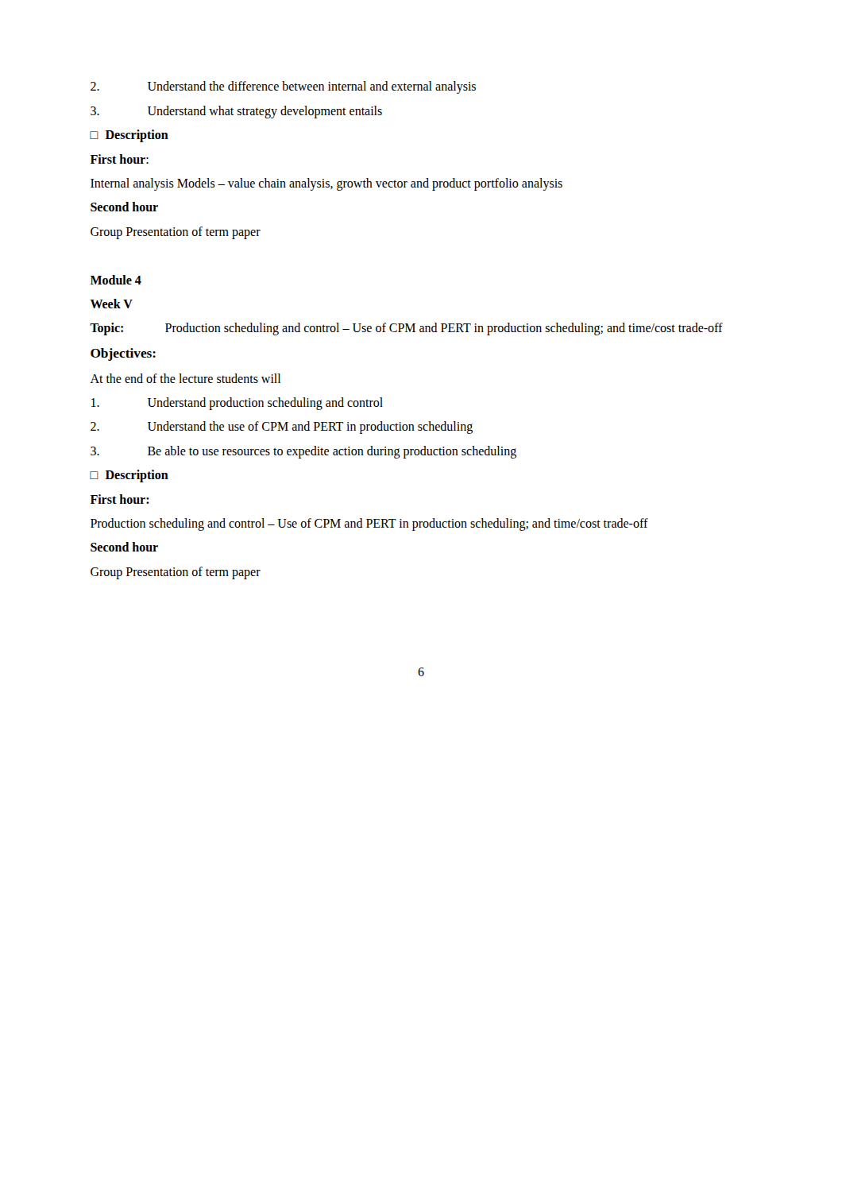2. Understand the difference between internal and external analysis
3. Understand what strategy development entails
□Description
First hour:
Internal analysis Models – value chain analysis, growth vector and product portfolio analysis
Second hour
Group Presentation of term paper
Module 4
Week V
Topic: Production scheduling and control – Use of CPM and PERT in production scheduling; and time/cost trade-off
Objectives:
At the end of the lecture students will
1. Understand production scheduling and control
2. Understand the use of CPM and PERT in production scheduling
3. Be able to use resources to expedite action during production scheduling
□Description
First hour:
Production scheduling and control – Use of CPM and PERT in production scheduling; and time/cost trade-off
Second hour
Group Presentation of term paper
6